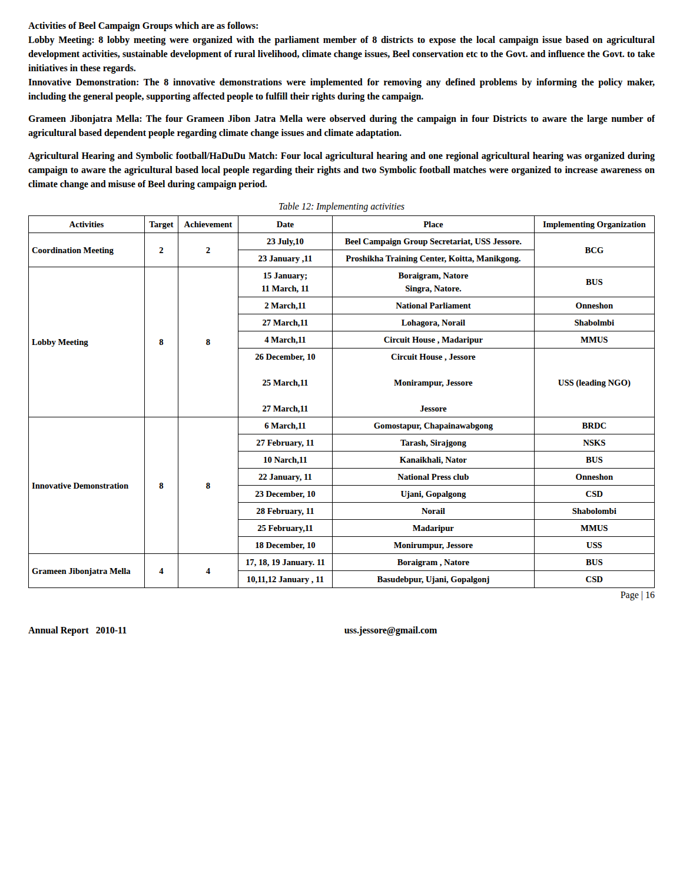Activities of Beel Campaign Groups which are as follows:
Lobby Meeting: 8 lobby meeting were organized with the parliament member of 8 districts to expose the local campaign issue based on agricultural development activities, sustainable development of rural livelihood, climate change issues, Beel conservation etc to the Govt. and influence the Govt. to take initiatives in these regards.
Innovative Demonstration: The 8 innovative demonstrations were implemented for removing any defined problems by informing the policy maker, including the general people, supporting affected people to fulfill their rights during the campaign.
Grameen Jibonjatra Mella: The four Grameen Jibon Jatra Mella were observed during the campaign in four Districts to aware the large number of agricultural based dependent people regarding climate change issues and climate adaptation.
Agricultural Hearing and Symbolic football/HaDuDu Match: Four local agricultural hearing and one regional agricultural hearing was organized during campaign to aware the agricultural based local people regarding their rights and two Symbolic football matches were organized to increase awareness on climate change and misuse of Beel during campaign period.
Table 12: Implementing activities
| Activities | Target | Achievement | Date | Place | Implementing Organization |
| --- | --- | --- | --- | --- | --- |
| Coordination Meeting | 2 | 2 | 23 July,10 | Beel Campaign Group Secretariat, USS Jessore. | BCG |
| 23 January ,11 | Proshikha Training Center, Koitta, Manikgong. |
| Lobby Meeting | 8 | 8 | 15 January; 11 March, 11 | Boraigram, Natore Singra, Natore. | BUS |
| 2 March,11 | National Parliament | Onneshon |
| 27 March,11 | Lohagora, Norail | Shabolmbi |
| 4 March,11 | Circuit House , Madaripur | MMUS |
| 26 December, 10 25 March,11 27 March,11 | Circuit House , Jessore Monirampur, Jessore Jessore | USS (leading NGO) |
| Innovative Demonstration | 8 | 8 | 6 March,11 | Gomostapur, Chapainawabgong | BRDC |
| 27 February, 11 | Tarash, Sirajgong | NSKS |
| 10 Narch,11 | Kanaikhali, Nator | BUS |
| 22 January, 11 | National Press club | Onneshon |
| 23 December, 10 | Ujani, Gopalgong | CSD |
| 28 February, 11 | Norail | Shabolombi |
| 25 February,11 | Madaripur | MMUS |
| 18 December, 10 | Monirumpur, Jessore | USS |
| Grameen Jibonjatra Mella | 4 | 4 | 17, 18, 19 January. 11 | Boraigram , Natore | BUS |
| 10,11,12 January , 11 | Basudebpur, Ujani, Gopalgonj | CSD |
Page | 16
Annual Report 2010-11 uss.jessore@gmail.com